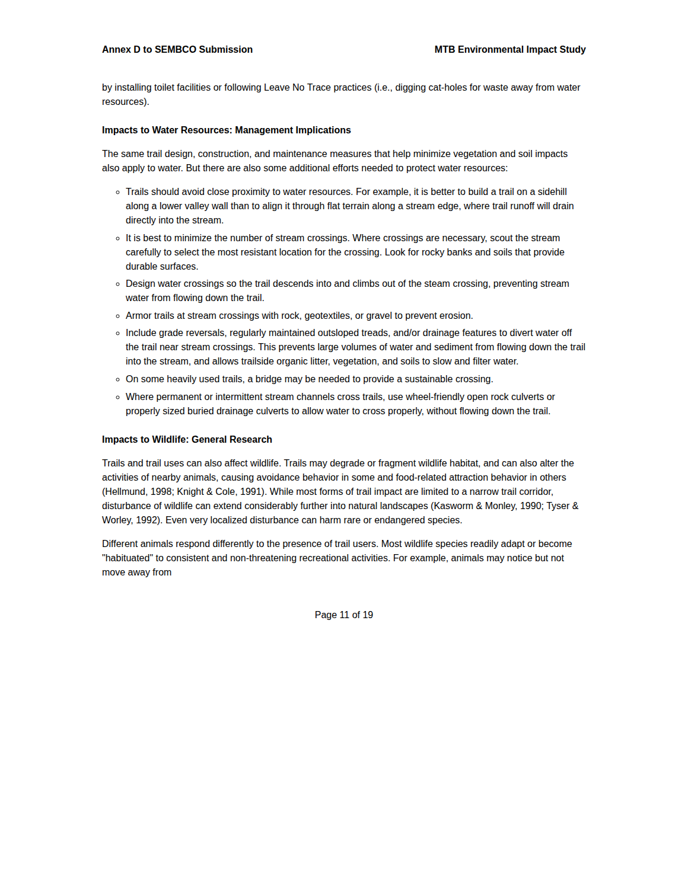Annex D to SEMBCO Submission MTB Environmental Impact Study
by installing toilet facilities or following Leave No Trace practices (i.e., digging cat-holes for waste away from water resources).
Impacts to Water Resources: Management Implications
The same trail design, construction, and maintenance measures that help minimize vegetation and soil impacts also apply to water. But there are also some additional efforts needed to protect water resources:
Trails should avoid close proximity to water resources. For example, it is better to build a trail on a sidehill along a lower valley wall than to align it through flat terrain along a stream edge, where trail runoff will drain directly into the stream.
It is best to minimize the number of stream crossings. Where crossings are necessary, scout the stream carefully to select the most resistant location for the crossing. Look for rocky banks and soils that provide durable surfaces.
Design water crossings so the trail descends into and climbs out of the steam crossing, preventing stream water from flowing down the trail.
Armor trails at stream crossings with rock, geotextiles, or gravel to prevent erosion.
Include grade reversals, regularly maintained outsloped treads, and/or drainage features to divert water off the trail near stream crossings. This prevents large volumes of water and sediment from flowing down the trail into the stream, and allows trailside organic litter, vegetation, and soils to slow and filter water.
On some heavily used trails, a bridge may be needed to provide a sustainable crossing.
Where permanent or intermittent stream channels cross trails, use wheel-friendly open rock culverts or properly sized buried drainage culverts to allow water to cross properly, without flowing down the trail.
Impacts to Wildlife: General Research
Trails and trail uses can also affect wildlife. Trails may degrade or fragment wildlife habitat, and can also alter the activities of nearby animals, causing avoidance behavior in some and food-related attraction behavior in others (Hellmund, 1998; Knight & Cole, 1991). While most forms of trail impact are limited to a narrow trail corridor, disturbance of wildlife can extend considerably further into natural landscapes (Kasworm & Monley, 1990; Tyser & Worley, 1992). Even very localized disturbance can harm rare or endangered species.
Different animals respond differently to the presence of trail users. Most wildlife species readily adapt or become "habituated" to consistent and non-threatening recreational activities. For example, animals may notice but not move away from
Page 11 of 19